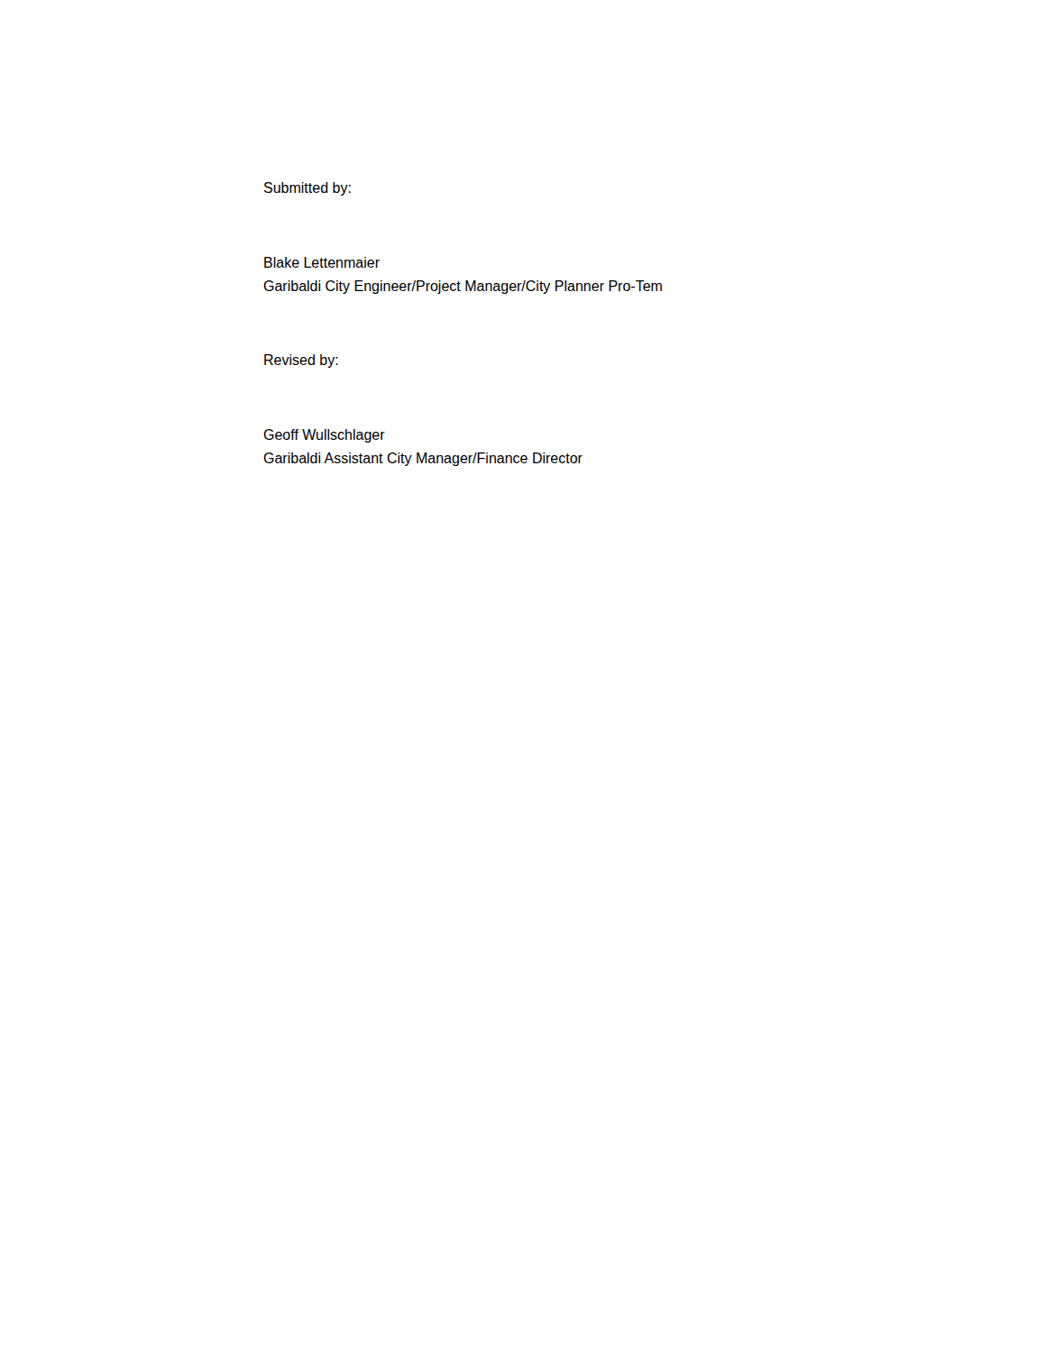Submitted by:
Blake Lettenmaier
Garibaldi City Engineer/Project Manager/City Planner Pro-Tem
Revised by:
Geoff Wullschlager
Garibaldi Assistant City Manager/Finance Director